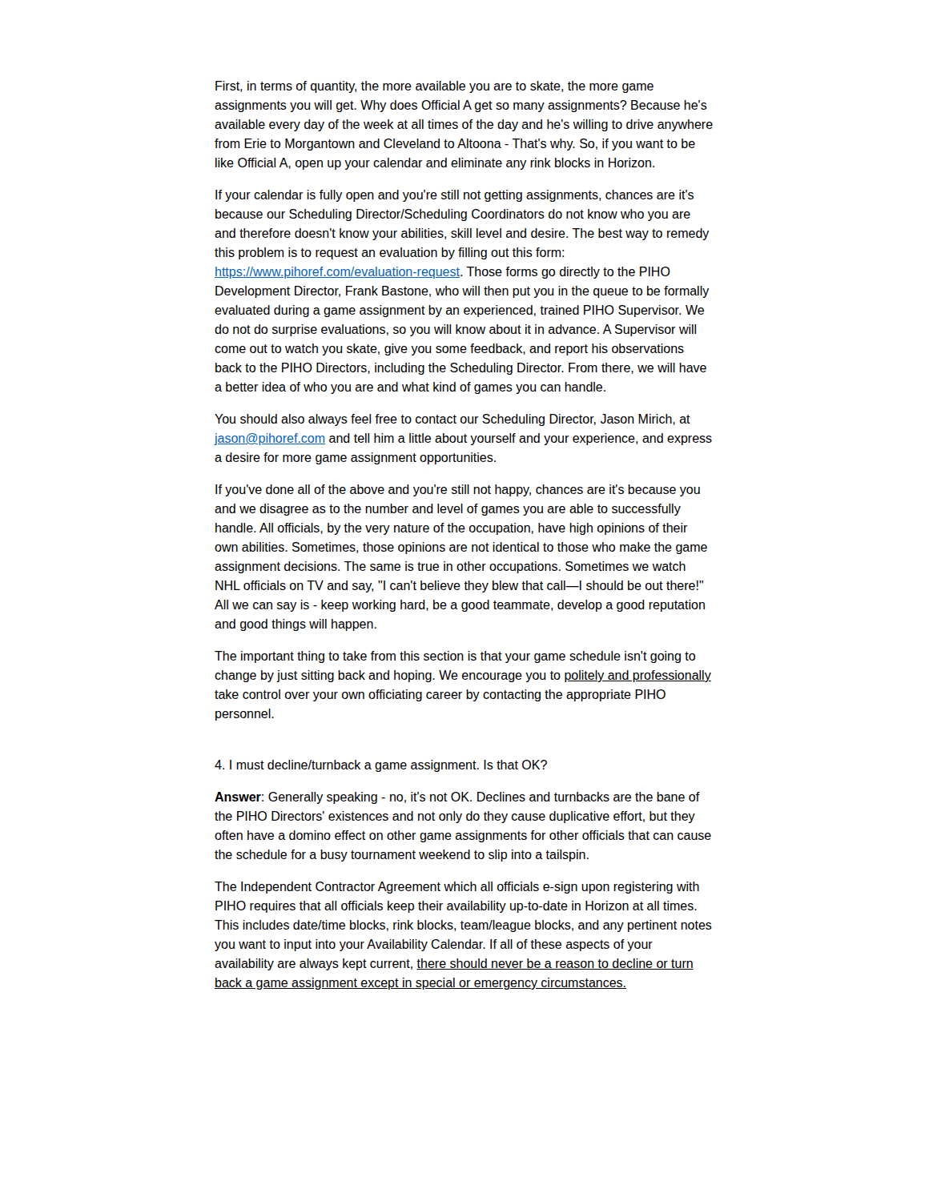First, in terms of quantity, the more available you are to skate, the more game assignments you will get. Why does Official A get so many assignments? Because he's available every day of the week at all times of the day and he's willing to drive anywhere from Erie to Morgantown and Cleveland to Altoona - That's why. So, if you want to be like Official A, open up your calendar and eliminate any rink blocks in Horizon.
If your calendar is fully open and you're still not getting assignments, chances are it's because our Scheduling Director/Scheduling Coordinators do not know who you are and therefore doesn't know your abilities, skill level and desire. The best way to remedy this problem is to request an evaluation by filling out this form: https://www.pihoref.com/evaluation-request. Those forms go directly to the PIHO Development Director, Frank Bastone, who will then put you in the queue to be formally evaluated during a game assignment by an experienced, trained PIHO Supervisor. We do not do surprise evaluations, so you will know about it in advance. A Supervisor will come out to watch you skate, give you some feedback, and report his observations back to the PIHO Directors, including the Scheduling Director. From there, we will have a better idea of who you are and what kind of games you can handle.
You should also always feel free to contact our Scheduling Director, Jason Mirich, at jason@pihoref.com and tell him a little about yourself and your experience, and express a desire for more game assignment opportunities.
If you've done all of the above and you're still not happy, chances are it's because you and we disagree as to the number and level of games you are able to successfully handle. All officials, by the very nature of the occupation, have high opinions of their own abilities. Sometimes, those opinions are not identical to those who make the game assignment decisions. The same is true in other occupations. Sometimes we watch NHL officials on TV and say, "I can't believe they blew that call—I should be out there!" All we can say is - keep working hard, be a good teammate, develop a good reputation and good things will happen.
The important thing to take from this section is that your game schedule isn't going to change by just sitting back and hoping. We encourage you to politely and professionally take control over your own officiating career by contacting the appropriate PIHO personnel.
4. I must decline/turnback a game assignment. Is that OK?
Answer: Generally speaking - no, it's not OK. Declines and turnbacks are the bane of the PIHO Directors' existences and not only do they cause duplicative effort, but they often have a domino effect on other game assignments for other officials that can cause the schedule for a busy tournament weekend to slip into a tailspin.
The Independent Contractor Agreement which all officials e-sign upon registering with PIHO requires that all officials keep their availability up-to-date in Horizon at all times. This includes date/time blocks, rink blocks, team/league blocks, and any pertinent notes you want to input into your Availability Calendar. If all of these aspects of your availability are always kept current, there should never be a reason to decline or turn back a game assignment except in special or emergency circumstances.